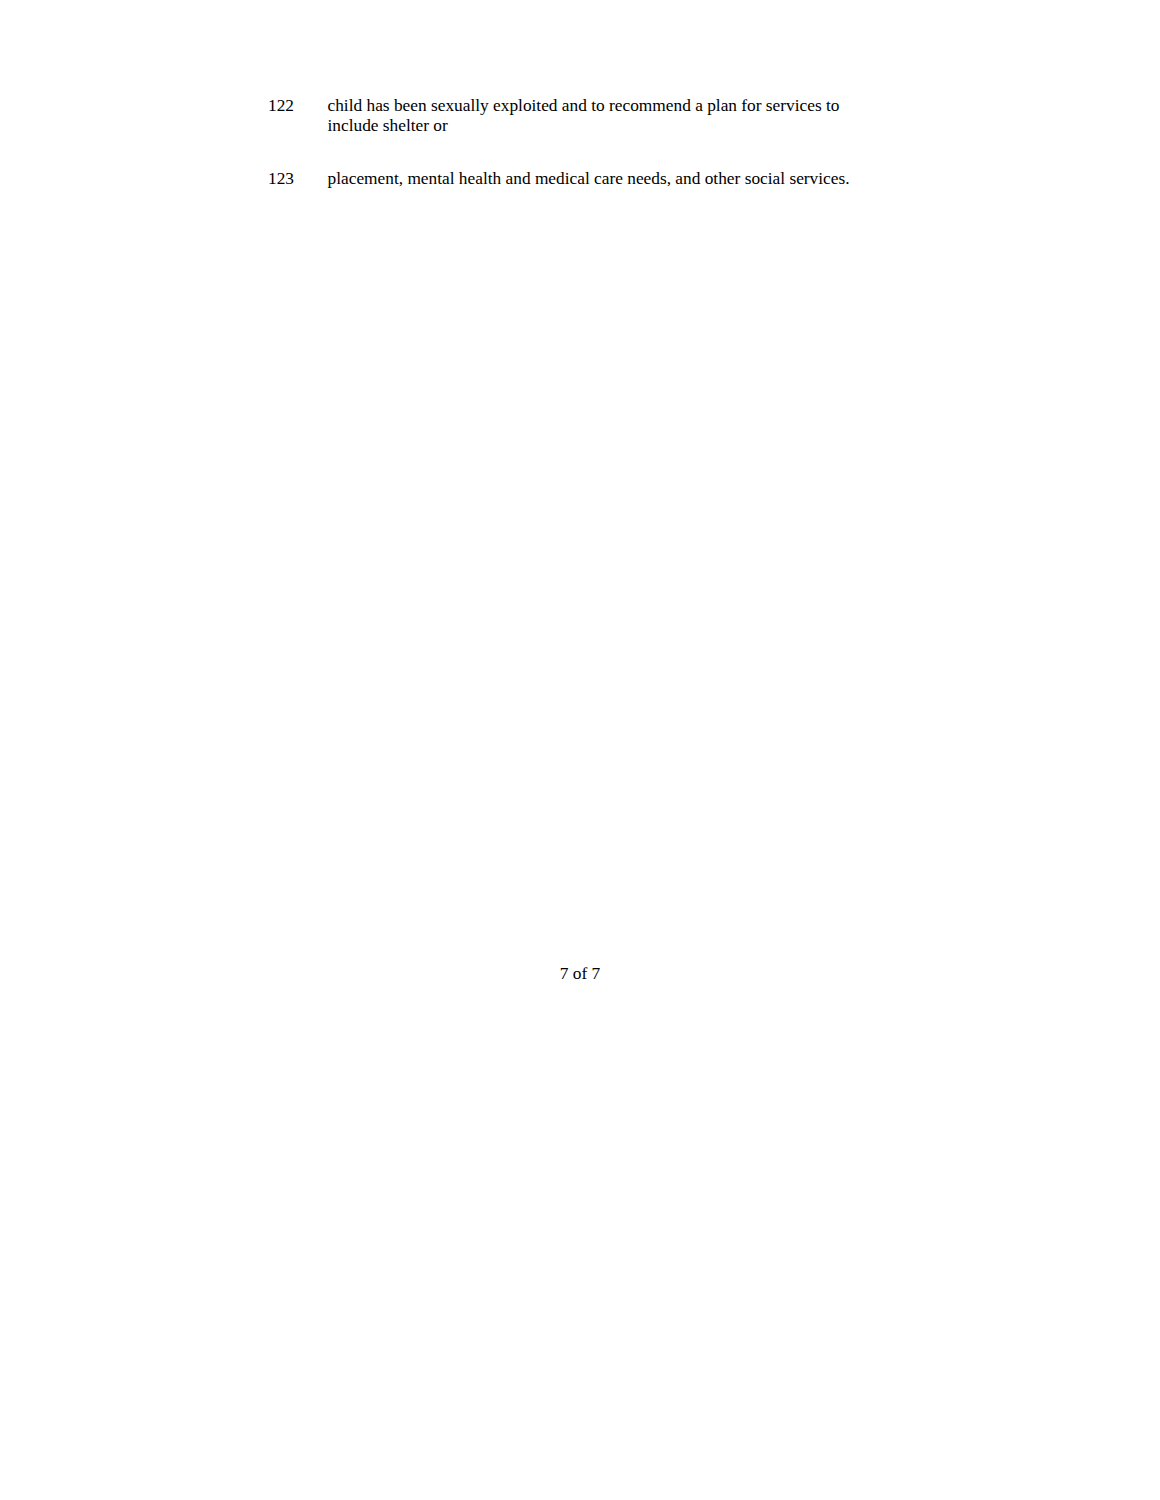122 child has been sexually exploited and to recommend a plan for services to include shelter or
123 placement, mental health and medical care needs, and other social services.
7 of 7